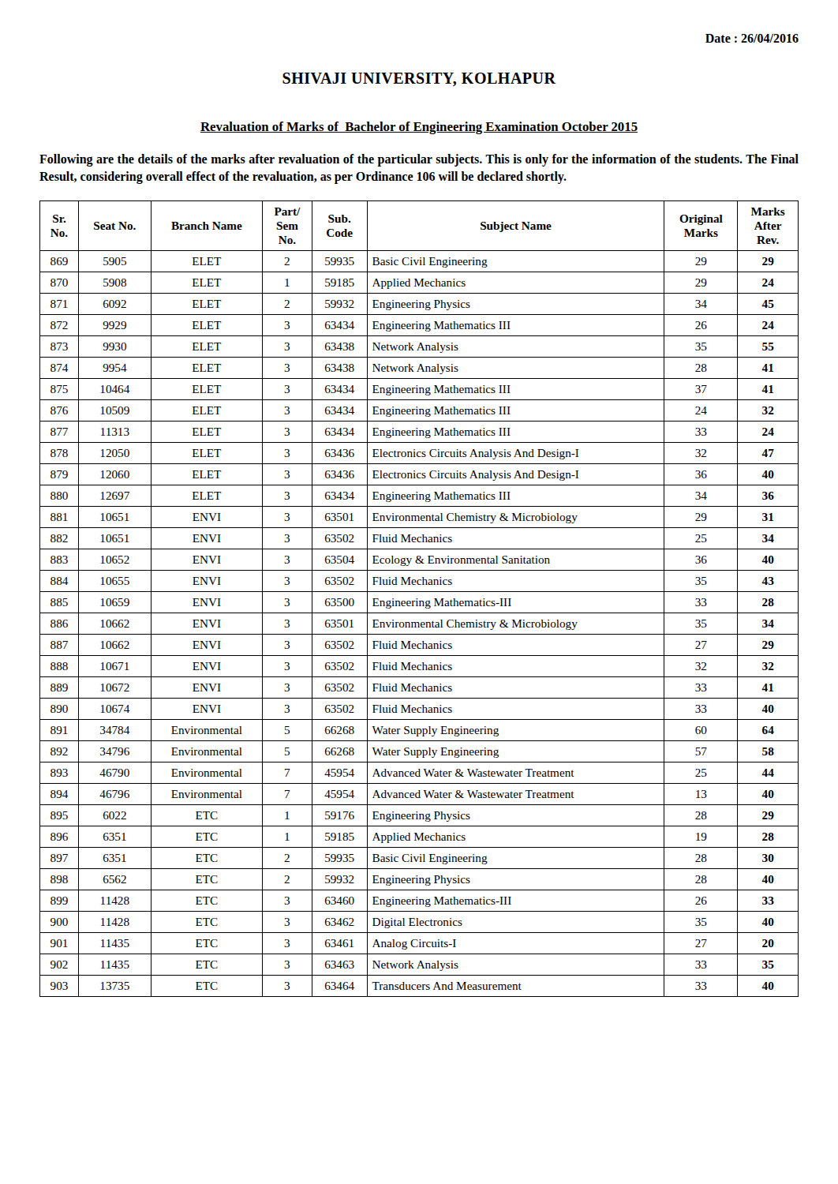Date : 26/04/2016
SHIVAJI UNIVERSITY, KOLHAPUR
Revaluation of Marks of Bachelor of Engineering Examination October 2015
Following are the details of the marks after revaluation of the particular subjects. This is only for the information of the students. The Final Result, considering overall effect of the revaluation, as per Ordinance 106 will be declared shortly.
| Sr. No. | Seat No. | Branch Name | Part/ Sem No. | Sub. Code | Subject Name | Original Marks | Marks After Rev. |
| --- | --- | --- | --- | --- | --- | --- | --- |
| 869 | 5905 | ELET | 2 | 59935 | Basic Civil Engineering | 29 | 29 |
| 870 | 5908 | ELET | 1 | 59185 | Applied Mechanics | 29 | 24 |
| 871 | 6092 | ELET | 2 | 59932 | Engineering Physics | 34 | 45 |
| 872 | 9929 | ELET | 3 | 63434 | Engineering Mathematics III | 26 | 24 |
| 873 | 9930 | ELET | 3 | 63438 | Network Analysis | 35 | 55 |
| 874 | 9954 | ELET | 3 | 63438 | Network Analysis | 28 | 41 |
| 875 | 10464 | ELET | 3 | 63434 | Engineering Mathematics III | 37 | 41 |
| 876 | 10509 | ELET | 3 | 63434 | Engineering Mathematics III | 24 | 32 |
| 877 | 11313 | ELET | 3 | 63434 | Engineering Mathematics III | 33 | 24 |
| 878 | 12050 | ELET | 3 | 63436 | Electronics Circuits Analysis And Design-I | 32 | 47 |
| 879 | 12060 | ELET | 3 | 63436 | Electronics Circuits Analysis And Design-I | 36 | 40 |
| 880 | 12697 | ELET | 3 | 63434 | Engineering Mathematics III | 34 | 36 |
| 881 | 10651 | ENVI | 3 | 63501 | Environmental Chemistry & Microbiology | 29 | 31 |
| 882 | 10651 | ENVI | 3 | 63502 | Fluid Mechanics | 25 | 34 |
| 883 | 10652 | ENVI | 3 | 63504 | Ecology & Environmental Sanitation | 36 | 40 |
| 884 | 10655 | ENVI | 3 | 63502 | Fluid Mechanics | 35 | 43 |
| 885 | 10659 | ENVI | 3 | 63500 | Engineering Mathematics-III | 33 | 28 |
| 886 | 10662 | ENVI | 3 | 63501 | Environmental Chemistry & Microbiology | 35 | 34 |
| 887 | 10662 | ENVI | 3 | 63502 | Fluid Mechanics | 27 | 29 |
| 888 | 10671 | ENVI | 3 | 63502 | Fluid Mechanics | 32 | 32 |
| 889 | 10672 | ENVI | 3 | 63502 | Fluid Mechanics | 33 | 41 |
| 890 | 10674 | ENVI | 3 | 63502 | Fluid Mechanics | 33 | 40 |
| 891 | 34784 | Environmental | 5 | 66268 | Water Supply Engineering | 60 | 64 |
| 892 | 34796 | Environmental | 5 | 66268 | Water Supply Engineering | 57 | 58 |
| 893 | 46790 | Environmental | 7 | 45954 | Advanced Water & Wastewater Treatment | 25 | 44 |
| 894 | 46796 | Environmental | 7 | 45954 | Advanced Water & Wastewater Treatment | 13 | 40 |
| 895 | 6022 | ETC | 1 | 59176 | Engineering Physics | 28 | 29 |
| 896 | 6351 | ETC | 1 | 59185 | Applied Mechanics | 19 | 28 |
| 897 | 6351 | ETC | 2 | 59935 | Basic Civil Engineering | 28 | 30 |
| 898 | 6562 | ETC | 2 | 59932 | Engineering Physics | 28 | 40 |
| 899 | 11428 | ETC | 3 | 63460 | Engineering Mathematics-III | 26 | 33 |
| 900 | 11428 | ETC | 3 | 63462 | Digital Electronics | 35 | 40 |
| 901 | 11435 | ETC | 3 | 63461 | Analog Circuits-I | 27 | 20 |
| 902 | 11435 | ETC | 3 | 63463 | Network Analysis | 33 | 35 |
| 903 | 13735 | ETC | 3 | 63464 | Transducers And Measurement | 33 | 40 |